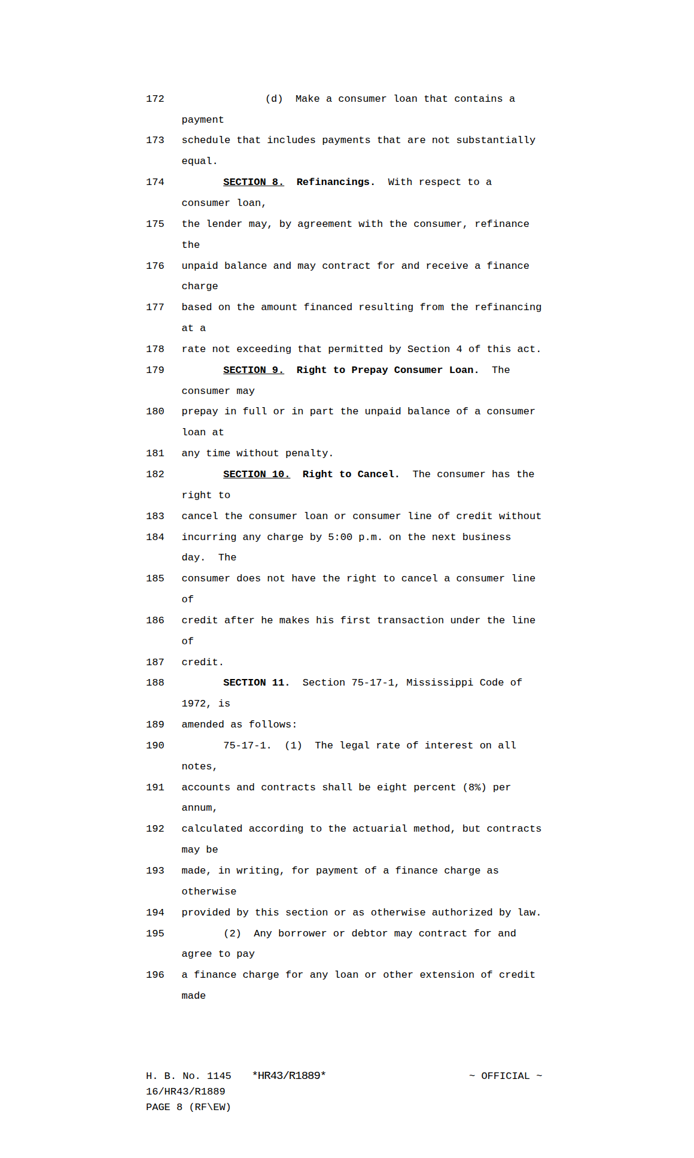| 172 | (d) Make a consumer loan that contains a payment |
| 173 | schedule that includes payments that are not substantially equal. |
| 174 | SECTION 8. Refinancings. With respect to a consumer loan, |
| 175 | the lender may, by agreement with the consumer, refinance the |
| 176 | unpaid balance and may contract for and receive a finance charge |
| 177 | based on the amount financed resulting from the refinancing at a |
| 178 | rate not exceeding that permitted by Section 4 of this act. |
| 179 | SECTION 9. Right to Prepay Consumer Loan. The consumer may |
| 180 | prepay in full or in part the unpaid balance of a consumer loan at |
| 181 | any time without penalty. |
| 182 | SECTION 10. Right to Cancel. The consumer has the right to |
| 183 | cancel the consumer loan or consumer line of credit without |
| 184 | incurring any charge by 5:00 p.m. on the next business day. The |
| 185 | consumer does not have the right to cancel a consumer line of |
| 186 | credit after he makes his first transaction under the line of |
| 187 | credit. |
| 188 | SECTION 11. Section 75-17-1, Mississippi Code of 1972, is |
| 189 | amended as follows: |
| 190 | 75-17-1. (1) The legal rate of interest on all notes, |
| 191 | accounts and contracts shall be eight percent (8%) per annum, |
| 192 | calculated according to the actuarial method, but contracts may be |
| 193 | made, in writing, for payment of a finance charge as otherwise |
| 194 | provided by this section or as otherwise authorized by law. |
| 195 | (2) Any borrower or debtor may contract for and agree to pay |
| 196 | a finance charge for any loan or other extension of credit made |
H. B. No. 1145 *HR43/R1889* ~ OFFICIAL ~
16/HR43/R1889
PAGE 8 (RF\EW)